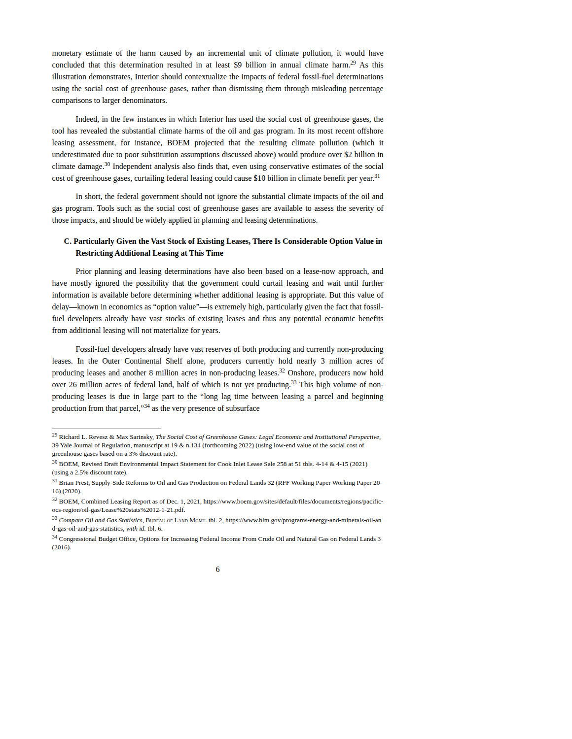monetary estimate of the harm caused by an incremental unit of climate pollution, it would have concluded that this determination resulted in at least $9 billion in annual climate harm.29 As this illustration demonstrates, Interior should contextualize the impacts of federal fossil-fuel determinations using the social cost of greenhouse gases, rather than dismissing them through misleading percentage comparisons to larger denominators.
Indeed, in the few instances in which Interior has used the social cost of greenhouse gases, the tool has revealed the substantial climate harms of the oil and gas program. In its most recent offshore leasing assessment, for instance, BOEM projected that the resulting climate pollution (which it underestimated due to poor substitution assumptions discussed above) would produce over $2 billion in climate damage.30 Independent analysis also finds that, even using conservative estimates of the social cost of greenhouse gases, curtailing federal leasing could cause $10 billion in climate benefit per year.31
In short, the federal government should not ignore the substantial climate impacts of the oil and gas program. Tools such as the social cost of greenhouse gases are available to assess the severity of those impacts, and should be widely applied in planning and leasing determinations.
C. Particularly Given the Vast Stock of Existing Leases, There Is Considerable Option Value in Restricting Additional Leasing at This Time
Prior planning and leasing determinations have also been based on a lease-now approach, and have mostly ignored the possibility that the government could curtail leasing and wait until further information is available before determining whether additional leasing is appropriate. But this value of delay—known in economics as “option value”—is extremely high, particularly given the fact that fossil-fuel developers already have vast stocks of existing leases and thus any potential economic benefits from additional leasing will not materialize for years.
Fossil-fuel developers already have vast reserves of both producing and currently non-producing leases. In the Outer Continental Shelf alone, producers currently hold nearly 3 million acres of producing leases and another 8 million acres in non-producing leases.32 Onshore, producers now hold over 26 million acres of federal land, half of which is not yet producing.33 This high volume of non-producing leases is due in large part to the “long lag time between leasing a parcel and beginning production from that parcel,”34 as the very presence of subsurface
29 Richard L. Revesz & Max Sarinsky, The Social Cost of Greenhouse Gases: Legal Economic and Institutional Perspective, 39 Yale Journal of Regulation, manuscript at 19 & n.134 (forthcoming 2022) (using low-end value of the social cost of greenhouse gases based on a 3% discount rate).
30 BOEM, Revised Draft Environmental Impact Statement for Cook Inlet Lease Sale 258 at 51 tbls. 4-14 & 4-15 (2021) (using a 2.5% discount rate).
31 Brian Prest, Supply-Side Reforms to Oil and Gas Production on Federal Lands 32 (RFF Working Paper Working Paper 20-16) (2020).
32 BOEM, Combined Leasing Report as of Dec. 1, 2021, https://www.boem.gov/sites/default/files/documents/regions/pacific-ocs-region/oil-gas/Lease%20stats%2012-1-21.pdf.
33 Compare Oil and Gas Statistics, Bureau of Land Mgmt. tbl. 2, https://www.blm.gov/programs-energy-and-minerals-oil-and-gas-oil-and-gas-statistics, with id. tbl. 6.
34 Congressional Budget Office, Options for Increasing Federal Income From Crude Oil and Natural Gas on Federal Lands 3 (2016).
6